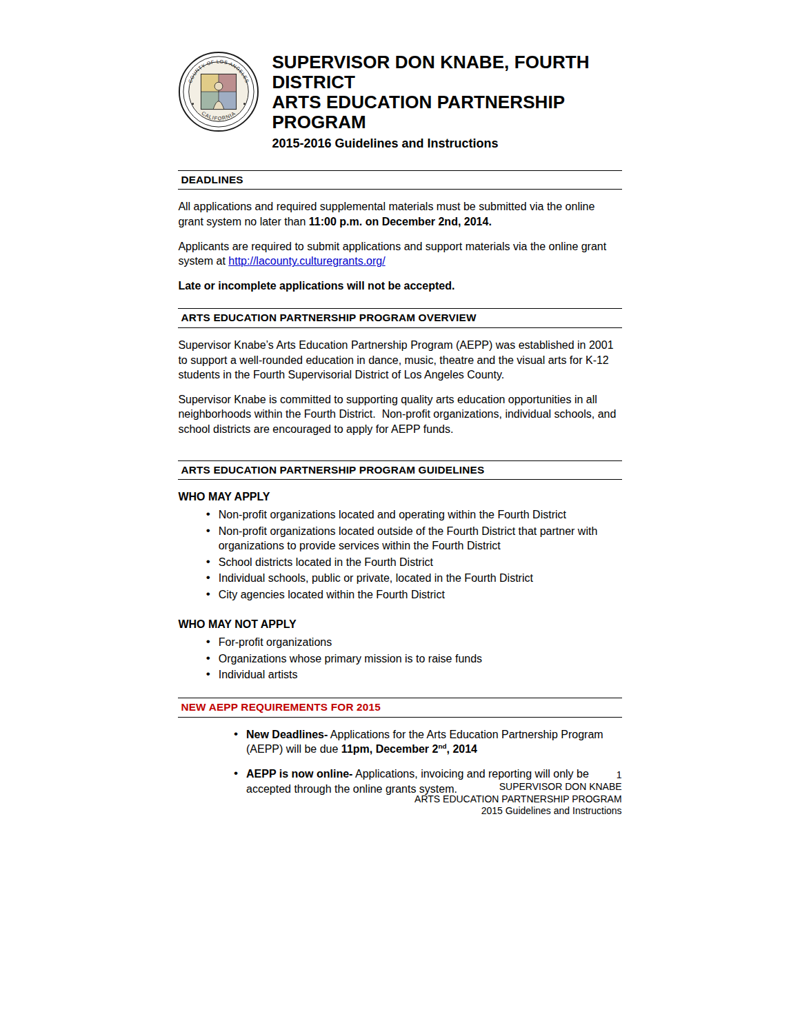COUNTY OF LOS ANGELES CALIFORNIA
SUPERVISOR DON KNABE, FOURTH DISTRICT
ARTS EDUCATION PARTNERSHIP PROGRAM
2015-2016 Guidelines and Instructions
DEADLINES
All applications and required supplemental materials must be submitted via the online grant system no later than 11:00 p.m. on December 2nd, 2014.
Applicants are required to submit applications and support materials via the online grant system at http://lacounty.culturegrants.org/
Late or incomplete applications will not be accepted.
ARTS EDUCATION PARTNERSHIP PROGRAM OVERVIEW
Supervisor Knabe’s Arts Education Partnership Program (AEPP) was established in 2001 to support a well-rounded education in dance, music, theatre and the visual arts for K-12 students in the Fourth Supervisorial District of Los Angeles County.
Supervisor Knabe is committed to supporting quality arts education opportunities in all neighborhoods within the Fourth District. Non-profit organizations, individual schools, and school districts are encouraged to apply for AEPP funds.
ARTS EDUCATION PARTNERSHIP PROGRAM GUIDELINES
WHO MAY APPLY
Non-profit organizations located and operating within the Fourth District
Non-profit organizations located outside of the Fourth District that partner with organizations to provide services within the Fourth District
School districts located in the Fourth District
Individual schools, public or private, located in the Fourth District
City agencies located within the Fourth District
WHO MAY NOT APPLY
For-profit organizations
Organizations whose primary mission is to raise funds
Individual artists
NEW AEPP REQUIREMENTS FOR 2015
New Deadlines- Applications for the Arts Education Partnership Program (AEPP) will be due 11pm, December 2nd, 2014
AEPP is now online- Applications, invoicing and reporting will only be accepted through the online grants system.
1
SUPERVISOR DON KNABE
ARTS EDUCATION PARTNERSHIP PROGRAM
2015 Guidelines and Instructions